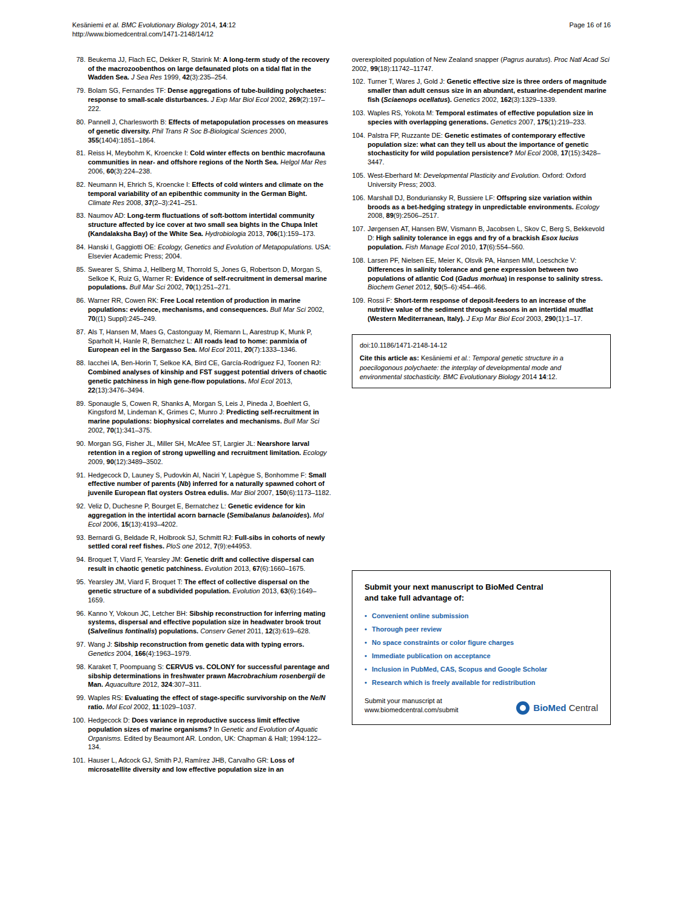Kesäniemi et al. BMC Evolutionary Biology 2014, 14:12
http://www.biomedcentral.com/1471-2148/14/12
Page 16 of 16
78 Beukema JJ, Flach EC, Dekker R, Starink M: A long-term study of the recovery of the macrozoobenthos on large defaunated plots on a tidal flat in the Wadden Sea. J Sea Res 1999, 42(3):235–254.
79 Bolam SG, Fernandes TF: Dense aggregations of tube-building polychaetes: response to small-scale disturbances. J Exp Mar Biol Ecol 2002, 269(2):197–222.
80 Pannell J, Charlesworth B: Effects of metapopulation processes on measures of genetic diversity. Phil Trans R Soc B-Biological Sciences 2000, 355(1404):1851–1864.
81 Reiss H, Meybohm K, Kroencke I: Cold winter effects on benthic macrofauna communities in near- and offshore regions of the North Sea. Helgol Mar Res 2006, 60(3):224–238.
82 Neumann H, Ehrich S, Kroencke I: Effects of cold winters and climate on the temporal variability of an epibenthic community in the German Bight. Climate Res 2008, 37(2–3):241–251.
83 Naumov AD: Long-term fluctuations of soft-bottom intertidal community structure affected by ice cover at two small sea bights in the Chupa Inlet (Kandalaksha Bay) of the White Sea. Hydrobiologia 2013, 706(1):159–173.
84 Hanski I, Gaggiotti OE: Ecology, Genetics and Evolution of Metapopulations. USA: Elsevier Academic Press; 2004.
85 Swearer S, Shima J, Hellberg M, Thorrold S, Jones G, Robertson D, Morgan S, Selkoe K, Ruiz G, Warner R: Evidence of self-recruitment in demersal marine populations. Bull Mar Sci 2002, 70(1):251–271.
86 Warner RR, Cowen RK: Free Local retention of production in marine populations: evidence, mechanisms, and consequences. Bull Mar Sci 2002, 70((1) Suppl):245–249.
87 Als T, Hansen M, Maes G, Castonguay M, Riemann L, Aarestrup K, Munk P, Sparholt H, Hanle R, Bernatchez L: All roads lead to home: panmixia of European eel in the Sargasso Sea. Mol Ecol 2011, 20(7):1333–1346.
88 Iacchei IA, Ben-Horin T, Selkoe KA, Bird CE, García-Rodríguez FJ, Toonen RJ: Combined analyses of kinship and FST suggest potential drivers of chaotic genetic patchiness in high gene-flow populations. Mol Ecol 2013, 22(13):3476–3494.
89 Sponaugle S, Cowen R, Shanks A, Morgan S, Leis J, Pineda J, Boehlert G, Kingsford M, Lindeman K, Grimes C, Munro J: Predicting self-recruitment in marine populations: biophysical correlates and mechanisms. Bull Mar Sci 2002, 70(1):341–375.
90 Morgan SG, Fisher JL, Miller SH, McAfee ST, Largier JL: Nearshore larval retention in a region of strong upwelling and recruitment limitation. Ecology 2009, 90(12):3489–3502.
91 Hedgecock D, Launey S, Pudovkin AI, Naciri Y, Lapègue S, Bonhomme F: Small effective number of parents (Nb) inferred for a naturally spawned cohort of juvenile European flat oysters Ostrea edulis. Mar Biol 2007, 150(6):1173–1182.
92 Veliz D, Duchesne P, Bourget E, Bernatchez L: Genetic evidence for kin aggregation in the intertidal acorn barnacle (Semibalanus balanoides). Mol Ecol 2006, 15(13):4193–4202.
93 Bernardi G, Beldade R, Holbrook SJ, Schmitt RJ: Full-sibs in cohorts of newly settled coral reef fishes. PloS one 2012, 7(9):e44953.
94 Broquet T, Viard F, Yearsley JM: Genetic drift and collective dispersal can result in chaotic genetic patchiness. Evolution 2013, 67(6):1660–1675.
95 Yearsley JM, Viard F, Broquet T: The effect of collective dispersal on the genetic structure of a subdivided population. Evolution 2013, 63(6):1649–1659.
96 Kanno Y, Vokoun JC, Letcher BH: Sibship reconstruction for inferring mating systems, dispersal and effective population size in headwater brook trout (Salvelinus fontinalis) populations. Conserv Genet 2011, 12(3):619–628.
97 Wang J: Sibship reconstruction from genetic data with typing errors. Genetics 2004, 166(4):1963–1979.
98 Karaket T, Poompuang S: CERVUS vs. COLONY for successful parentage and sibship determinations in freshwater prawn Macrobrachium rosenbergii de Man. Aquaculture 2012, 324:307–311.
99 Waples RS: Evaluating the effect of stage-specific survivorship on the Ne/N ratio. Mol Ecol 2002, 11:1029–1037.
100 Hedgecock D: Does variance in reproductive success limit effective population sizes of marine organisms? In Genetic and Evolution of Aquatic Organisms. Edited by Beaumont AR. London, UK: Chapman & Hall; 1994:122–134.
101 Hauser L, Adcock GJ, Smith PJ, Ramírez JHB, Carvalho GR: Loss of microsatellite diversity and low effective population size in an
overexploited population of New Zealand snapper (Pagrus auratus). Proc Natl Acad Sci 2002, 99(18):11742–11747.
102 Turner T, Wares J, Gold J: Genetic effective size is three orders of magnitude smaller than adult census size in an abundant, estuarine-dependent marine fish (Sciaenops ocellatus). Genetics 2002, 162(3):1329–1339.
103 Waples RS, Yokota M: Temporal estimates of effective population size in species with overlapping generations. Genetics 2007, 175(1):219–233.
104 Palstra FP, Ruzzante DE: Genetic estimates of contemporary effective population size: what can they tell us about the importance of genetic stochasticity for wild population persistence? Mol Ecol 2008, 17(15):3428–3447.
105 West-Eberhard M: Developmental Plasticity and Evolution. Oxford: Oxford University Press; 2003.
106 Marshall DJ, Bonduriansky R, Bussiere LF: Offspring size variation within broods as a bet-hedging strategy in unpredictable environments. Ecology 2008, 89(9):2506–2517.
107 Jørgensen AT, Hansen BW, Vismann B, Jacobsen L, Skov C, Berg S, Bekkevold D: High salinity tolerance in eggs and fry of a brackish Esox lucius population. Fish Manage Ecol 2010, 17(6):554–560.
108 Larsen PF, Nielsen EE, Meier K, Olsvik PA, Hansen MM, Loeschcke V: Differences in salinity tolerance and gene expression between two populations of atlantic Cod (Gadus morhua) in response to salinity stress. Biochem Genet 2012, 50(5–6):454–466.
109 Rossi F: Short-term response of deposit-feeders to an increase of the nutritive value of the sediment through seasons in an intertidal mudflat (Western Mediterranean, Italy). J Exp Mar Biol Ecol 2003, 290(1):1–17.
doi:10.1186/1471-2148-14-12
Cite this article as: Kesäniemi et al.: Temporal genetic structure in a poecilogonous polychaete: the interplay of developmental mode and environmental stochasticity. BMC Evolutionary Biology 2014 14:12.
Submit your next manuscript to BioMed Central
and take full advantage of:
Convenient online submission
Thorough peer review
No space constraints or color figure charges
Immediate publication on acceptance
Inclusion in PubMed, CAS, Scopus and Google Scholar
Research which is freely available for redistribution
Submit your manuscript at
www.biomedcentral.com/submit
Bio Med Central